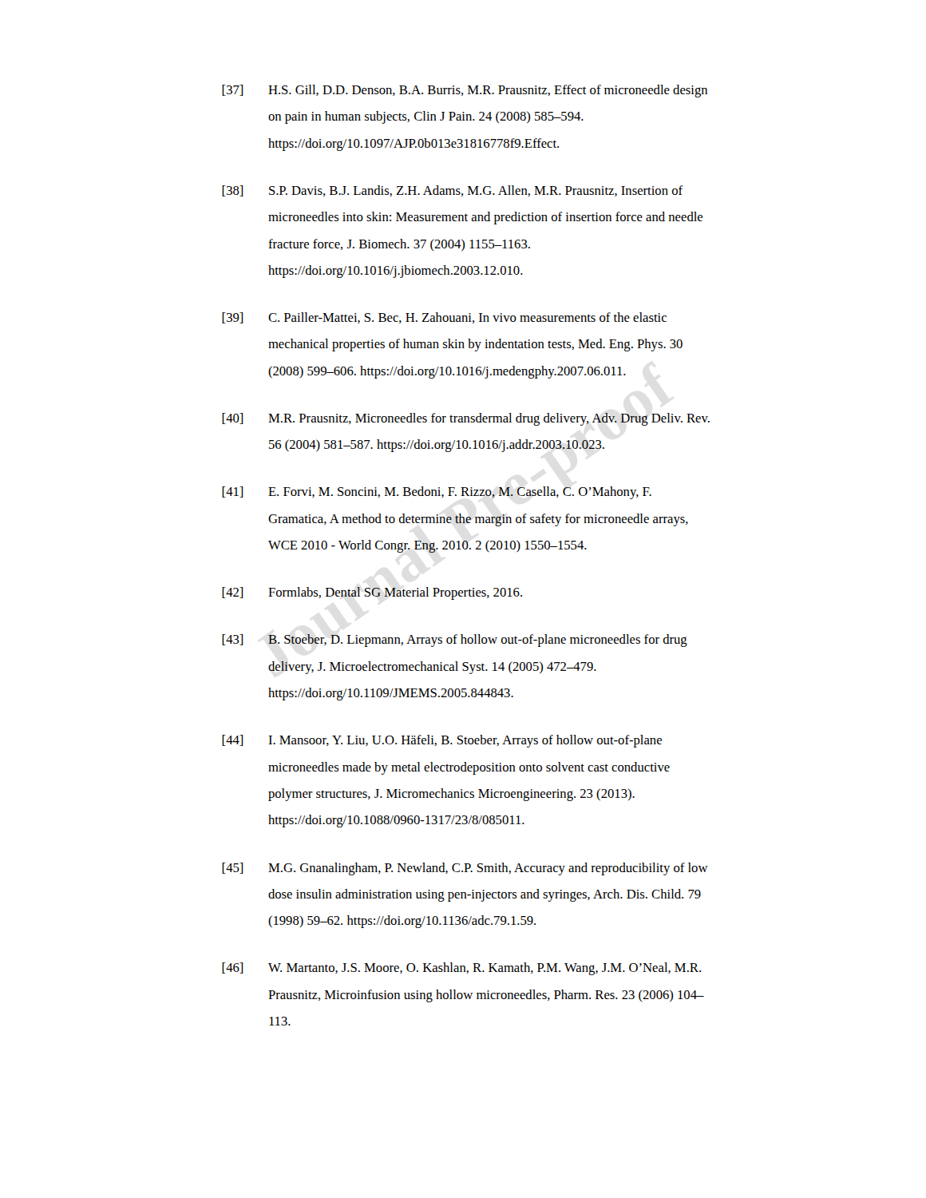Journal Pre-proof
[37] H.S. Gill, D.D. Denson, B.A. Burris, M.R. Prausnitz, Effect of microneedle design on pain in human subjects, Clin J Pain. 24 (2008) 585–594. https://doi.org/10.1097/AJP.0b013e31816778f9.Effect.
[38] S.P. Davis, B.J. Landis, Z.H. Adams, M.G. Allen, M.R. Prausnitz, Insertion of microneedles into skin: Measurement and prediction of insertion force and needle fracture force, J. Biomech. 37 (2004) 1155–1163. https://doi.org/10.1016/j.jbiomech.2003.12.010.
[39] C. Pailler-Mattei, S. Bec, H. Zahouani, In vivo measurements of the elastic mechanical properties of human skin by indentation tests, Med. Eng. Phys. 30 (2008) 599–606. https://doi.org/10.1016/j.medengphy.2007.06.011.
[40] M.R. Prausnitz, Microneedles for transdermal drug delivery, Adv. Drug Deliv. Rev. 56 (2004) 581–587. https://doi.org/10.1016/j.addr.2003.10.023.
[41] E. Forvi, M. Soncini, M. Bedoni, F. Rizzo, M. Casella, C. O’Mahony, F. Gramatica, A method to determine the margin of safety for microneedle arrays, WCE 2010 - World Congr. Eng. 2010. 2 (2010) 1550–1554.
[42] Formlabs, Dental SG Material Properties, 2016.
[43] B. Stoeber, D. Liepmann, Arrays of hollow out-of-plane microneedles for drug delivery, J. Microelectromechanical Syst. 14 (2005) 472–479. https://doi.org/10.1109/JMEMS.2005.844843.
[44] I. Mansoor, Y. Liu, U.O. Häfeli, B. Stoeber, Arrays of hollow out-of-plane microneedles made by metal electrodeposition onto solvent cast conductive polymer structures, J. Micromechanics Microengineering. 23 (2013). https://doi.org/10.1088/0960-1317/23/8/085011.
[45] M.G. Gnanalingham, P. Newland, C.P. Smith, Accuracy and reproducibility of low dose insulin administration using pen-injectors and syringes, Arch. Dis. Child. 79 (1998) 59–62. https://doi.org/10.1136/adc.79.1.59.
[46] W. Martanto, J.S. Moore, O. Kashlan, R. Kamath, P.M. Wang, J.M. O’Neal, M.R. Prausnitz, Microinfusion using hollow microneedles, Pharm. Res. 23 (2006) 104–113.